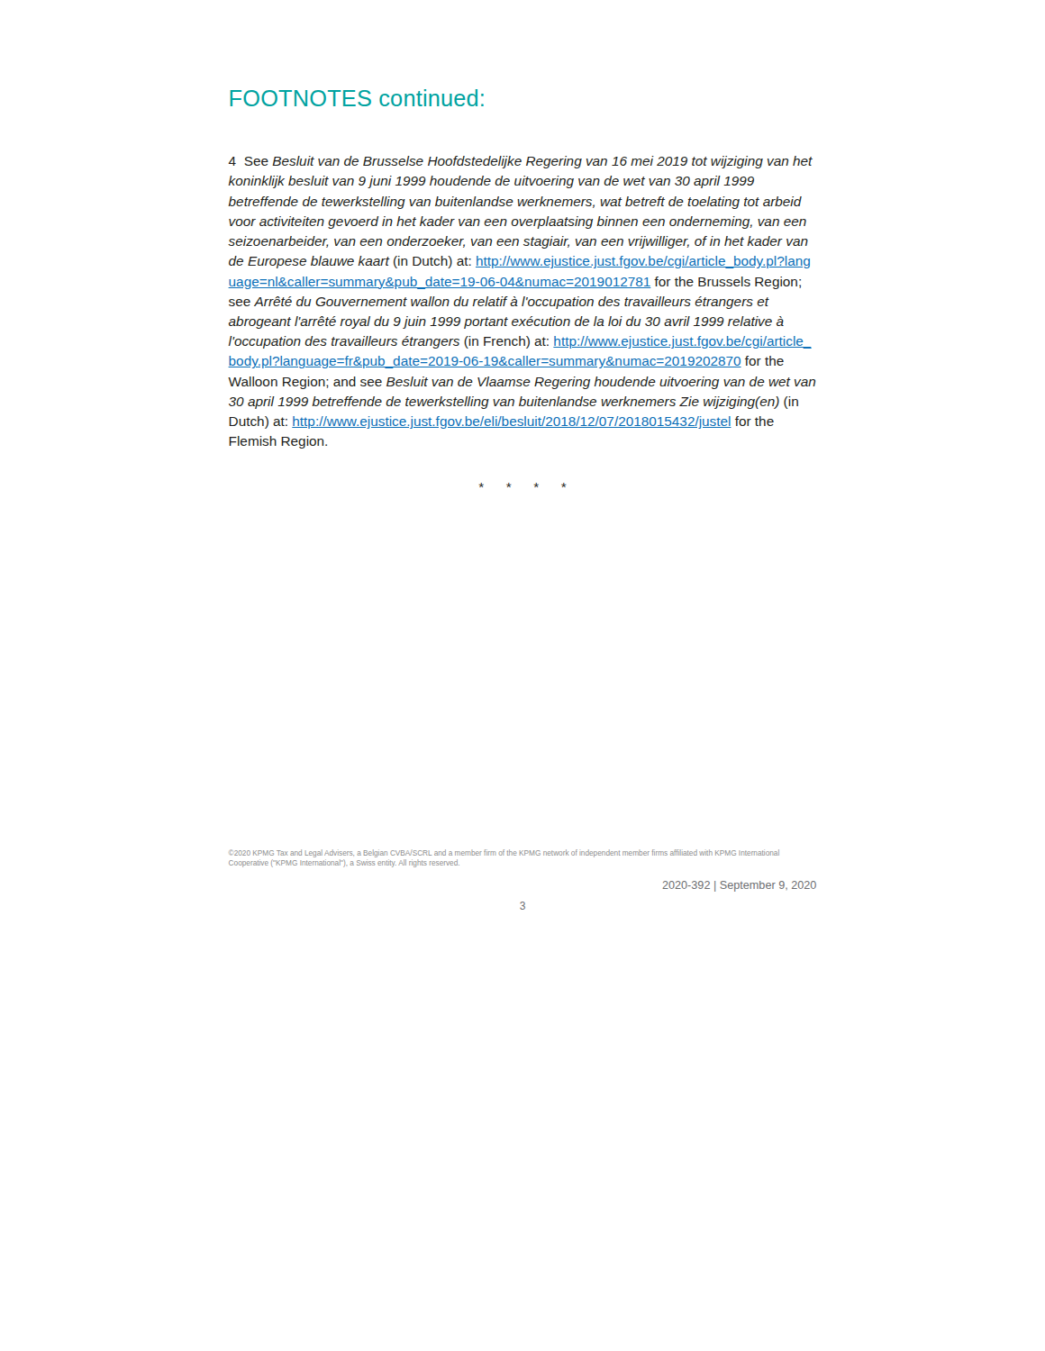FOOTNOTES continued:
4 See Besluit van de Brusselse Hoofdstedelijke Regering van 16 mei 2019 tot wijziging van het koninklijk besluit van 9 juni 1999 houdende de uitvoering van de wet van 30 april 1999 betreffende de tewerkstelling van buitenlandse werknemers, wat betreft de toelating tot arbeid voor activiteiten gevoerd in het kader van een overplaatsing binnen een onderneming, van een seizoenarbeider, van een onderzoeker, van een stagiair, van een vrijwilliger, of in het kader van de Europese blauwe kaart (in Dutch) at: http://www.ejustice.just.fgov.be/cgi/article_body.pl?language=nl&caller=summary&pub_date=19-06-04&numac=2019012781 for the Brussels Region; see Arrêté du Gouvernement wallon du relatif à l'occupation des travailleurs étrangers et abrogeant l'arrêté royal du 9 juin 1999 portant exécution de la loi du 30 avril 1999 relative à l'occupation des travailleurs étrangers (in French) at: http://www.ejustice.just.fgov.be/cgi/article_body.pl?language=fr&pub_date=2019-06-19&caller=summary&numac=2019202870 for the Walloon Region; and see Besluit van de Vlaamse Regering houdende uitvoering van de wet van 30 april 1999 betreffende de tewerkstelling van buitenlandse werknemers Zie wijziging(en) (in Dutch) at: http://www.ejustice.just.fgov.be/eli/besluit/2018/12/07/2018015432/justel for the Flemish Region.
****
©2020 KPMG Tax and Legal Advisers, a Belgian CVBA/SCRL and a member firm of the KPMG network of independent member firms affiliated with KPMG International Cooperative ("KPMG International"), a Swiss entity. All rights reserved.
2020-392 | September 9, 2020
3